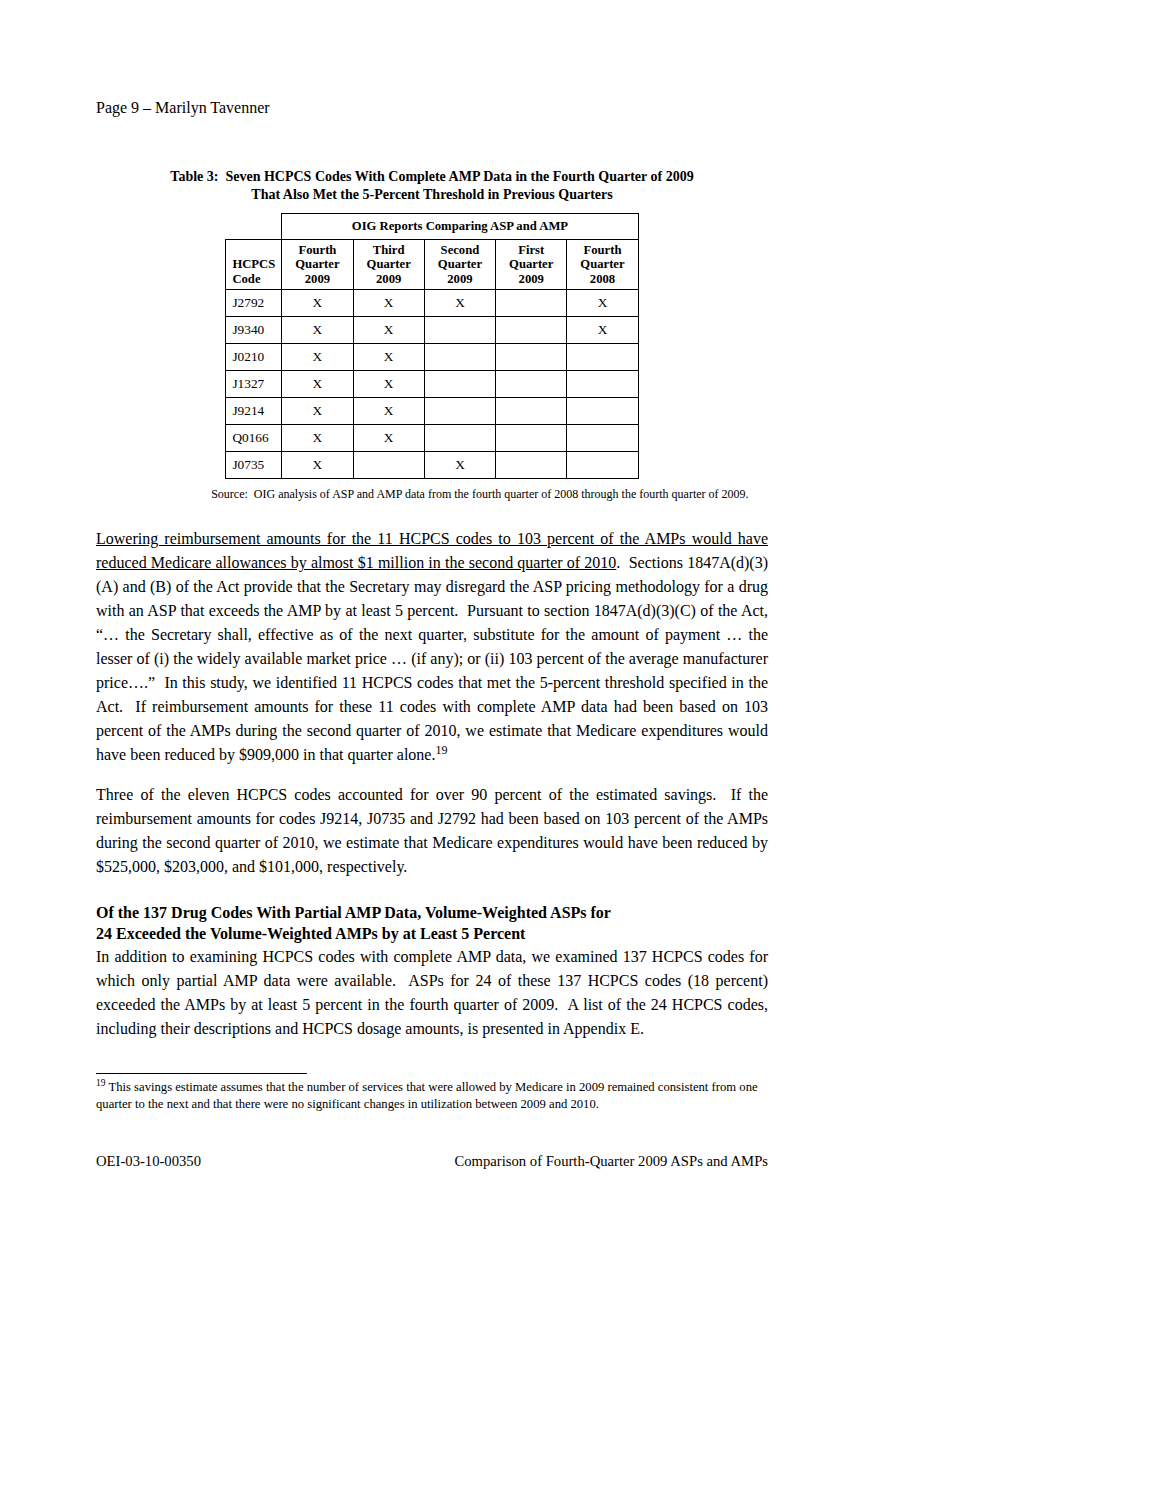Page 9 – Marilyn Tavenner
Table 3: Seven HCPCS Codes With Complete AMP Data in the Fourth Quarter of 2009
That Also Met the 5-Percent Threshold in Previous Quarters
| | OIG Reports Comparing ASP and AMP |
| --- | --- |
| HCPCS Code | Fourth Quarter 2009 | Third Quarter 2009 | Second Quarter 2009 | First Quarter 2009 | Fourth Quarter 2008 |
| J2792 | X | X | X | | X |
| J9340 | X | X | | | X |
| J0210 | X | X | | | |
| J1327 | X | X | | | |
| J9214 | X | X | | | |
| Q0166 | X | X | | | |
| J0735 | X | | X | | |
Source: OIG analysis of ASP and AMP data from the fourth quarter of 2008 through the fourth quarter of 2009.
Lowering reimbursement amounts for the 11 HCPCS codes to 103 percent of the AMPs would have reduced Medicare allowances by almost $1 million in the second quarter of 2010. Sections 1847A(d)(3)(A) and (B) of the Act provide that the Secretary may disregard the ASP pricing methodology for a drug with an ASP that exceeds the AMP by at least 5 percent. Pursuant to section 1847A(d)(3)(C) of the Act, “… the Secretary shall, effective as of the next quarter, substitute for the amount of payment … the lesser of (i) the widely available market price … (if any); or (ii) 103 percent of the average manufacturer price….” In this study, we identified 11 HCPCS codes that met the 5-percent threshold specified in the Act. If reimbursement amounts for these 11 codes with complete AMP data had been based on 103 percent of the AMPs during the second quarter of 2010, we estimate that Medicare expenditures would have been reduced by $909,000 in that quarter alone.19
Three of the eleven HCPCS codes accounted for over 90 percent of the estimated savings. If the reimbursement amounts for codes J9214, J0735 and J2792 had been based on 103 percent of the AMPs during the second quarter of 2010, we estimate that Medicare expenditures would have been reduced by $525,000, $203,000, and $101,000, respectively.
Of the 137 Drug Codes With Partial AMP Data, Volume-Weighted ASPs for
24 Exceeded the Volume-Weighted AMPs by at Least 5 Percent
In addition to examining HCPCS codes with complete AMP data, we examined 137 HCPCS codes for which only partial AMP data were available. ASPs for 24 of these 137 HCPCS codes (18 percent) exceeded the AMPs by at least 5 percent in the fourth quarter of 2009. A list of the 24 HCPCS codes, including their descriptions and HCPCS dosage amounts, is presented in Appendix E.
19 This savings estimate assumes that the number of services that were allowed by Medicare in 2009 remained consistent from one quarter to the next and that there were no significant changes in utilization between 2009 and 2010.
OEI-03-10-00350 Comparison of Fourth-Quarter 2009 ASPs and AMPs